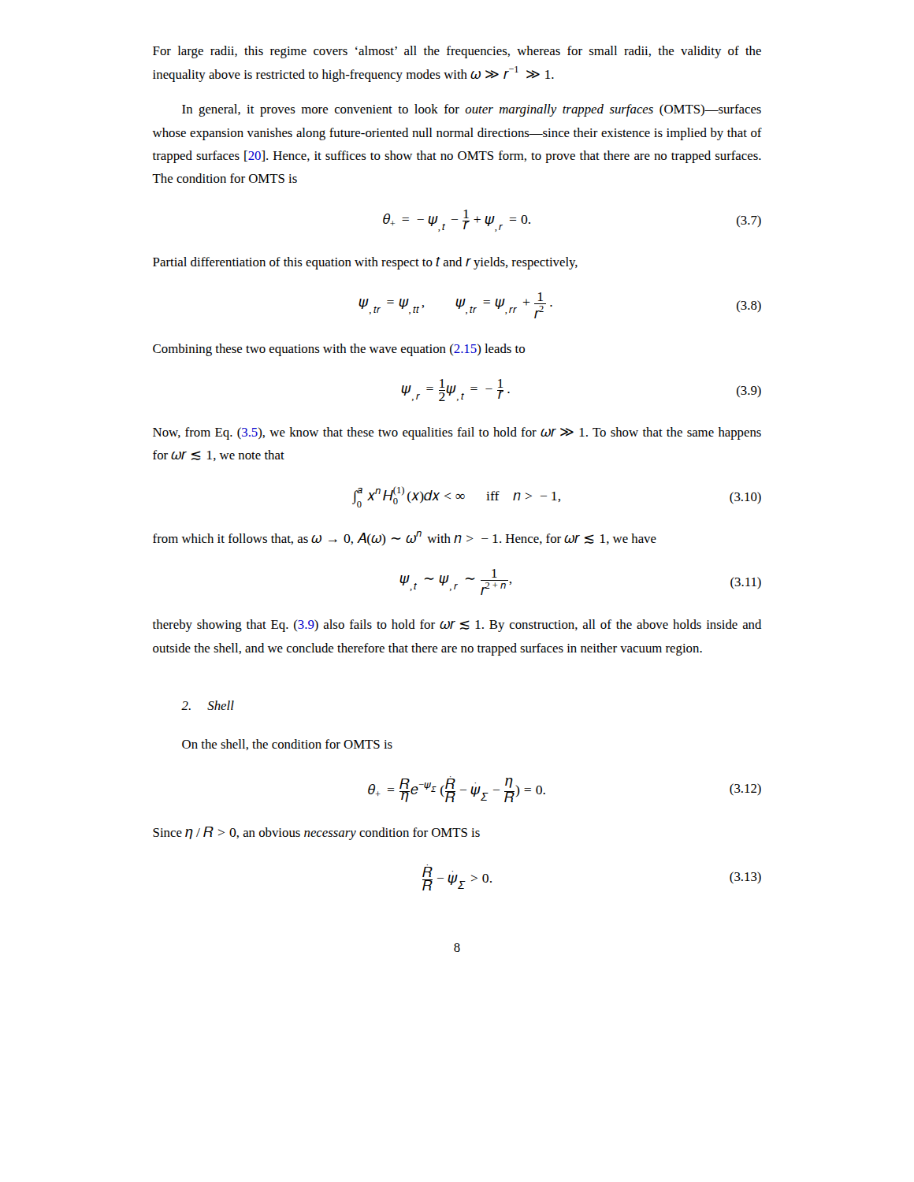For large radii, this regime covers ‘almost’ all the frequencies, whereas for small radii, the validity of the inequality above is restricted to high-frequency modes with ω≫r−1≫1.
In general, it proves more convenient to look for outer marginally trapped surfaces (OMTS)—surfaces whose expansion vanishes along future-oriented null normal directions—since their existence is implied by that of trapped surfaces [20]. Hence, it suffices to show that no OMTS form, to prove that there are no trapped surfaces. The condition for OMTS is
θ+ = −ψ,t − 1r + ψ,r =0.
(3.7)
Partial differentiation of this equation with respect to t and r yields, respectively,
ψ,tr = ψ,tt , ψ,tr = ψ,rr + 1r2 .
(3.8)
Combining these two equations with the wave equation (2.15) leads to
ψ,r = 12 ψ,t = − 1r .
(3.9)
Now, from Eq. (3.5), we know that these two equalities fail to hold for ωr≫1. To show that the same happens for ωr≲1, we note that
∫0a xn H0(1) (x) dx <∞ iff n>−1,
(3.10)
from which it follows that, as ω→0, A(ω)∼ωn with n>−1. Hence, for ωr≲1, we have
ψ,t ∼ ψ,r ∼ 1r2+n ,
(3.11)
thereby showing that Eq. (3.9) also fails to hold for ωr≲1. By construction, all of the above holds inside and outside the shell, and we conclude therefore that there are no trapped surfaces in neither vacuum region.
2. Shell
On the shell, the condition for OMTS is
θ+ = Rη e−ψΣ ( R˙R − ψ˙Σ − ηR ) =0.
(3.12)
Since η/R>0, an obvious necessary condition for OMTS is
R˙R − ψ˙Σ >0.
(3.13)
8